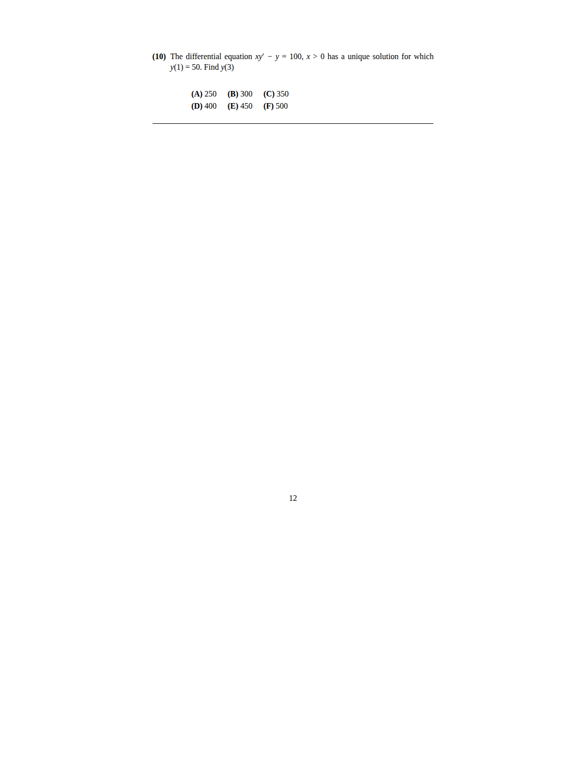(10)
The differential equation xy′ − y = 100, x > 0 has a unique solution for which y(1) = 50. Find y(3)
| (A) 250 | (B) 300 | (C) 350 |
| (D) 400 | (E) 450 | (F) 500 |
12